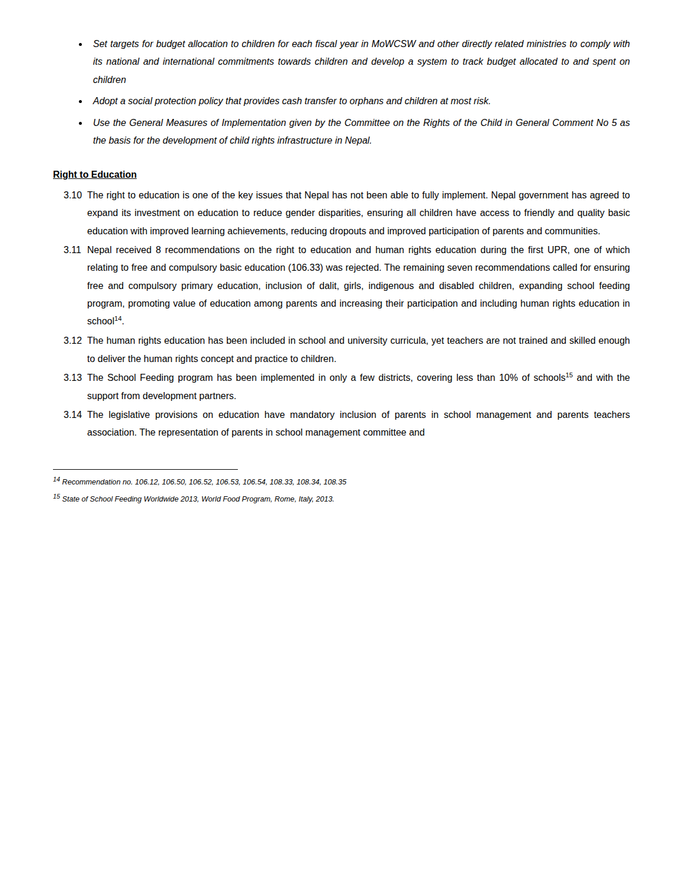Set targets for budget allocation to children for each fiscal year in MoWCSW and other directly related ministries to comply with its national and international commitments towards children and develop a system to track budget allocated to and spent on children
Adopt a social protection policy that provides cash transfer to orphans and children at most risk.
Use the General Measures of Implementation given by the Committee on the Rights of the Child in General Comment No 5 as the basis for the development of child rights infrastructure in Nepal.
Right to Education
3.10
The right to education is one of the key issues that Nepal has not been able to fully implement. Nepal government has agreed to expand its investment on education to reduce gender disparities, ensuring all children have access to friendly and quality basic education with improved learning achievements, reducing dropouts and improved participation of parents and communities.
3.11
Nepal received 8 recommendations on the right to education and human rights education during the first UPR, one of which relating to free and compulsory basic education (106.33) was rejected. The remaining seven recommendations called for ensuring free and compulsory primary education, inclusion of dalit, girls, indigenous and disabled children, expanding school feeding program, promoting value of education among parents and increasing their participation and including human rights education in school14.
3.12
The human rights education has been included in school and university curricula, yet teachers are not trained and skilled enough to deliver the human rights concept and practice to children.
3.13
The School Feeding program has been implemented in only a few districts, covering less than 10% of schools15 and with the support from development partners.
3.14
The legislative provisions on education have mandatory inclusion of parents in school management and parents teachers association. The representation of parents in school management committee and
14 Recommendation no. 106.12, 106.50, 106.52, 106.53, 106.54, 108.33, 108.34, 108.35
15 State of School Feeding Worldwide 2013, World Food Program, Rome, Italy, 2013.